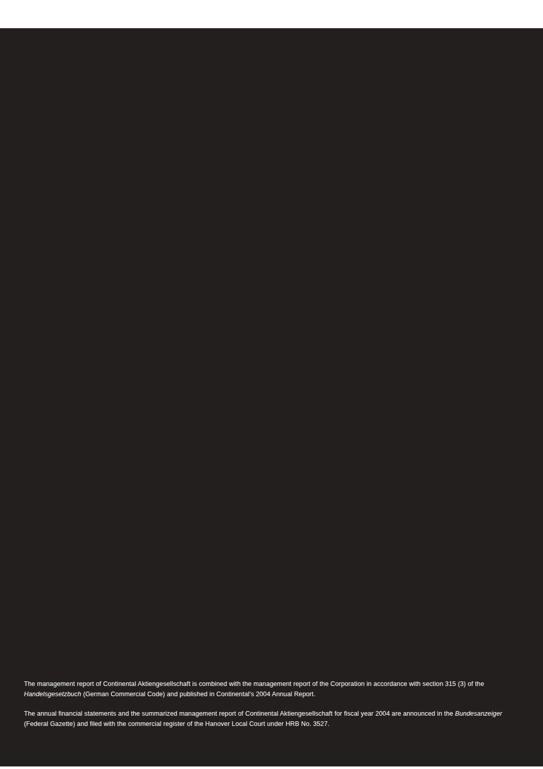The management report of Continental Aktiengesellschaft is combined with the management report of the Corporation in accordance with section 315 (3) of the Handelsgesetzbuch (German Commercial Code) and published in Continental's 2004 Annual Report.
The annual financial statements and the summarized management report of Continental Aktiengesellschaft for fiscal year 2004 are announced in the Bundesanzeiger (Federal Gazette) and filed with the commercial register of the Hanover Local Court under HRB No. 3527.